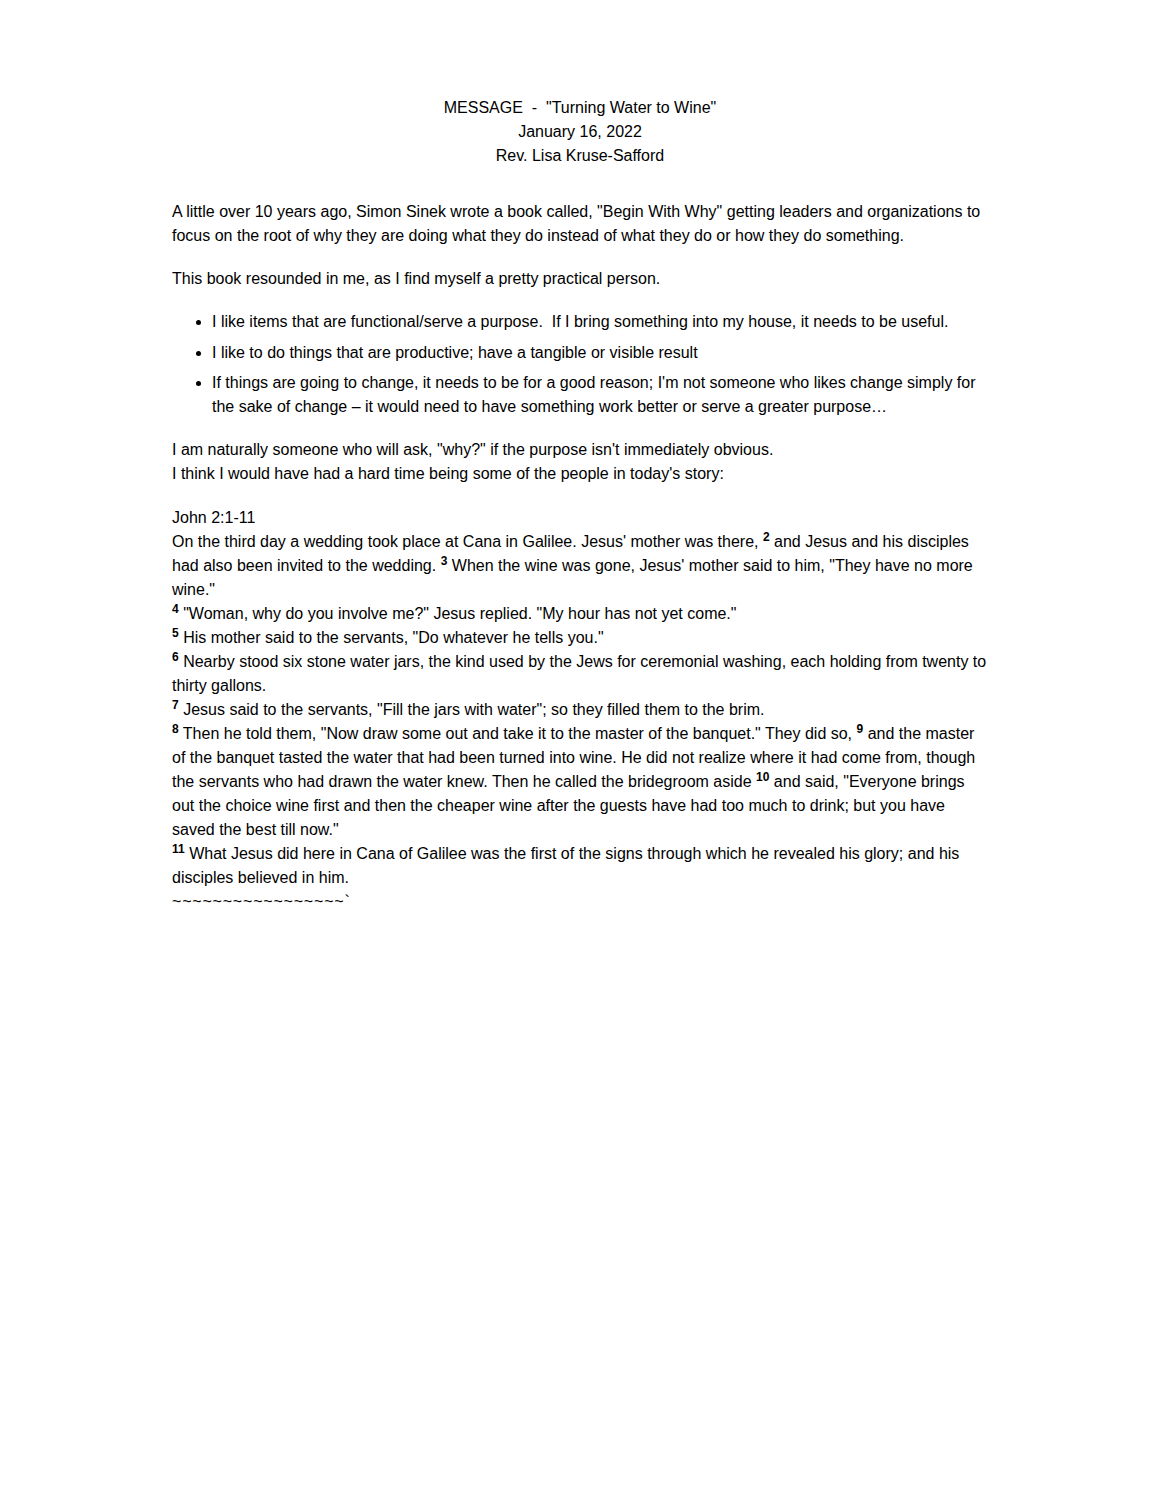MESSAGE - "Turning Water to Wine"
January 16, 2022
Rev. Lisa Kruse-Safford
A little over 10 years ago, Simon Sinek wrote a book called, "Begin With Why" getting leaders and organizations to focus on the root of why they are doing what they do instead of what they do or how they do something.
This book resounded in me, as I find myself a pretty practical person.
I like items that are functional/serve a purpose. If I bring something into my house, it needs to be useful.
I like to do things that are productive; have a tangible or visible result
If things are going to change, it needs to be for a good reason; I'm not someone who likes change simply for the sake of change – it would need to have something work better or serve a greater purpose…
I am naturally someone who will ask, "why?" if the purpose isn't immediately obvious.
I think I would have had a hard time being some of the people in today's story:
John 2:1-11
On the third day a wedding took place at Cana in Galilee. Jesus' mother was there, 2 and Jesus and his disciples had also been invited to the wedding. 3 When the wine was gone, Jesus' mother said to him, "They have no more wine."
4 "Woman, why do you involve me?" Jesus replied. "My hour has not yet come."
5 His mother said to the servants, "Do whatever he tells you."
6 Nearby stood six stone water jars, the kind used by the Jews for ceremonial washing, each holding from twenty to thirty gallons.
7 Jesus said to the servants, "Fill the jars with water"; so they filled them to the brim.
8 Then he told them, "Now draw some out and take it to the master of the banquet." They did so, 9 and the master of the banquet tasted the water that had been turned into wine. He did not realize where it had come from, though the servants who had drawn the water knew. Then he called the bridegroom aside 10 and said, "Everyone brings out the choice wine first and then the cheaper wine after the guests have had too much to drink; but you have saved the best till now."
11 What Jesus did here in Cana of Galilee was the first of the signs through which he revealed his glory; and his disciples believed in him.
~~~~~~~~~~~~~~~~~`